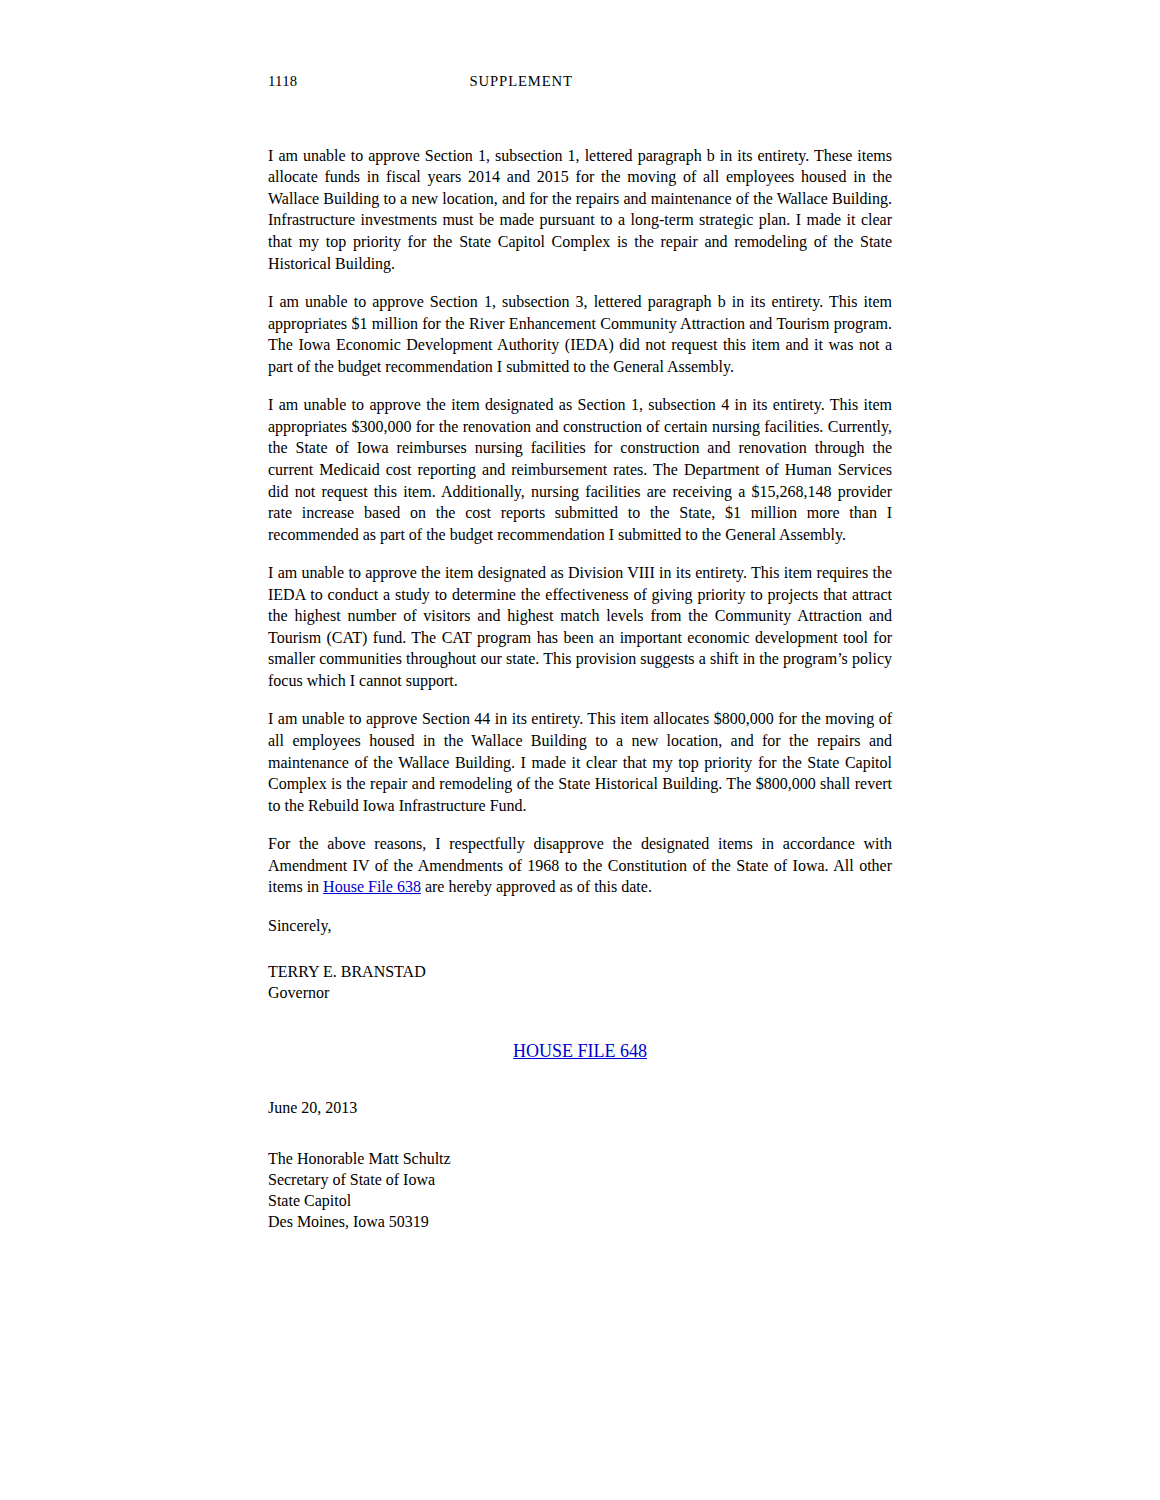1118 SUPPLEMENT
I am unable to approve Section 1, subsection 1, lettered paragraph b in its entirety. These items allocate funds in fiscal years 2014 and 2015 for the moving of all employees housed in the Wallace Building to a new location, and for the repairs and maintenance of the Wallace Building. Infrastructure investments must be made pursuant to a long-term strategic plan. I made it clear that my top priority for the State Capitol Complex is the repair and remodeling of the State Historical Building.
I am unable to approve Section 1, subsection 3, lettered paragraph b in its entirety. This item appropriates $1 million for the River Enhancement Community Attraction and Tourism program. The Iowa Economic Development Authority (IEDA) did not request this item and it was not a part of the budget recommendation I submitted to the General Assembly.
I am unable to approve the item designated as Section 1, subsection 4 in its entirety. This item appropriates $300,000 for the renovation and construction of certain nursing facilities. Currently, the State of Iowa reimburses nursing facilities for construction and renovation through the current Medicaid cost reporting and reimbursement rates. The Department of Human Services did not request this item. Additionally, nursing facilities are receiving a $15,268,148 provider rate increase based on the cost reports submitted to the State, $1 million more than I recommended as part of the budget recommendation I submitted to the General Assembly.
I am unable to approve the item designated as Division VIII in its entirety. This item requires the IEDA to conduct a study to determine the effectiveness of giving priority to projects that attract the highest number of visitors and highest match levels from the Community Attraction and Tourism (CAT) fund. The CAT program has been an important economic development tool for smaller communities throughout our state. This provision suggests a shift in the program’s policy focus which I cannot support.
I am unable to approve Section 44 in its entirety. This item allocates $800,000 for the moving of all employees housed in the Wallace Building to a new location, and for the repairs and maintenance of the Wallace Building. I made it clear that my top priority for the State Capitol Complex is the repair and remodeling of the State Historical Building. The $800,000 shall revert to the Rebuild Iowa Infrastructure Fund.
For the above reasons, I respectfully disapprove the designated items in accordance with Amendment IV of the Amendments of 1968 to the Constitution of the State of Iowa. All other items in House File 638 are hereby approved as of this date.
Sincerely,
TERRY E. BRANSTAD
Governor
HOUSE FILE 648
June 20, 2013
The Honorable Matt Schultz
Secretary of State of Iowa
State Capitol
Des Moines, Iowa 50319